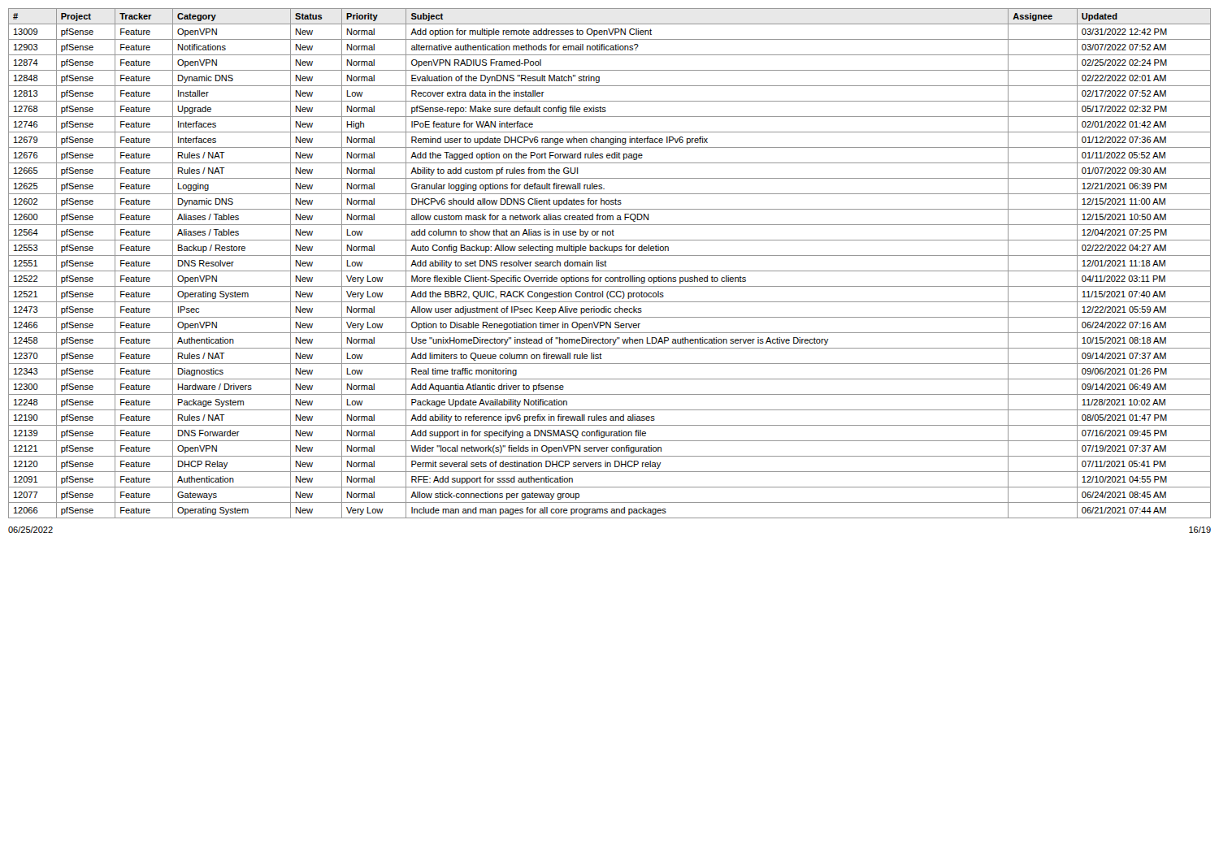| # | Project | Tracker | Category | Status | Priority | Subject | Assignee | Updated |
| --- | --- | --- | --- | --- | --- | --- | --- | --- |
| 13009 | pfSense | Feature | OpenVPN | New | Normal | Add option for multiple remote addresses to OpenVPN Client | | 03/31/2022 12:42 PM |
| 12903 | pfSense | Feature | Notifications | New | Normal | alternative authentication methods for email notifications? | | 03/07/2022 07:52 AM |
| 12874 | pfSense | Feature | OpenVPN | New | Normal | OpenVPN RADIUS Framed-Pool | | 02/25/2022 02:24 PM |
| 12848 | pfSense | Feature | Dynamic DNS | New | Normal | Evaluation of the DynDNS "Result Match" string | | 02/22/2022 02:01 AM |
| 12813 | pfSense | Feature | Installer | New | Low | Recover extra data in the installer | | 02/17/2022 07:52 AM |
| 12768 | pfSense | Feature | Upgrade | New | Normal | pfSense-repo: Make sure default config file exists | | 05/17/2022 02:32 PM |
| 12746 | pfSense | Feature | Interfaces | New | High | IPoE feature for WAN interface | | 02/01/2022 01:42 AM |
| 12679 | pfSense | Feature | Interfaces | New | Normal | Remind user to update DHCPv6 range when changing interface IPv6 prefix | | 01/12/2022 07:36 AM |
| 12676 | pfSense | Feature | Rules / NAT | New | Normal | Add the Tagged option on the Port Forward rules edit page | | 01/11/2022 05:52 AM |
| 12665 | pfSense | Feature | Rules / NAT | New | Normal | Ability to add custom pf rules from the GUI | | 01/07/2022 09:30 AM |
| 12625 | pfSense | Feature | Logging | New | Normal | Granular logging options for default firewall rules. | | 12/21/2021 06:39 PM |
| 12602 | pfSense | Feature | Dynamic DNS | New | Normal | DHCPv6 should allow DDNS Client updates for hosts | | 12/15/2021 11:00 AM |
| 12600 | pfSense | Feature | Aliases / Tables | New | Normal | allow custom mask for a network alias created from a FQDN | | 12/15/2021 10:50 AM |
| 12564 | pfSense | Feature | Aliases / Tables | New | Low | add column to show that an Alias is in use by or not | | 12/04/2021 07:25 PM |
| 12553 | pfSense | Feature | Backup / Restore | New | Normal | Auto Config Backup: Allow selecting multiple backups for deletion | | 02/22/2022 04:27 AM |
| 12551 | pfSense | Feature | DNS Resolver | New | Low | Add ability to set DNS resolver search domain list | | 12/01/2021 11:18 AM |
| 12522 | pfSense | Feature | OpenVPN | New | Very Low | More flexible Client-Specific Override options for controlling options pushed to clients | | 04/11/2022 03:11 PM |
| 12521 | pfSense | Feature | Operating System | New | Very Low | Add the BBR2, QUIC, RACK Congestion Control (CC) protocols | | 11/15/2021 07:40 AM |
| 12473 | pfSense | Feature | IPsec | New | Normal | Allow user adjustment of IPsec Keep Alive periodic checks | | 12/22/2021 05:59 AM |
| 12466 | pfSense | Feature | OpenVPN | New | Very Low | Option to Disable Renegotiation timer in OpenVPN Server | | 06/24/2022 07:16 AM |
| 12458 | pfSense | Feature | Authentication | New | Normal | Use "unixHomeDirectory" instead of "homeDirectory" when LDAP authentication server is Active Directory | | 10/15/2021 08:18 AM |
| 12370 | pfSense | Feature | Rules / NAT | New | Low | Add limiters to Queue column on firewall rule list | | 09/14/2021 07:37 AM |
| 12343 | pfSense | Feature | Diagnostics | New | Low | Real time traffic monitoring | | 09/06/2021 01:26 PM |
| 12300 | pfSense | Feature | Hardware / Drivers | New | Normal | Add Aquantia Atlantic driver to pfsense | | 09/14/2021 06:49 AM |
| 12248 | pfSense | Feature | Package System | New | Low | Package Update Availability Notification | | 11/28/2021 10:02 AM |
| 12190 | pfSense | Feature | Rules / NAT | New | Normal | Add ability to reference ipv6 prefix in firewall rules and aliases | | 08/05/2021 01:47 PM |
| 12139 | pfSense | Feature | DNS Forwarder | New | Normal | Add support in for specifying a DNSMASQ configuration file | | 07/16/2021 09:45 PM |
| 12121 | pfSense | Feature | OpenVPN | New | Normal | Wider "local network(s)" fields in OpenVPN server configuration | | 07/19/2021 07:37 AM |
| 12120 | pfSense | Feature | DHCP Relay | New | Normal | Permit several sets of destination DHCP servers in DHCP relay | | 07/11/2021 05:41 PM |
| 12091 | pfSense | Feature | Authentication | New | Normal | RFE: Add support for sssd authentication | | 12/10/2021 04:55 PM |
| 12077 | pfSense | Feature | Gateways | New | Normal | Allow stick-connections per gateway group | | 06/24/2021 08:45 AM |
| 12066 | pfSense | Feature | Operating System | New | Very Low | Include man and man pages for all core programs and packages | | 06/21/2021 07:44 AM |
06/25/2022 16/19